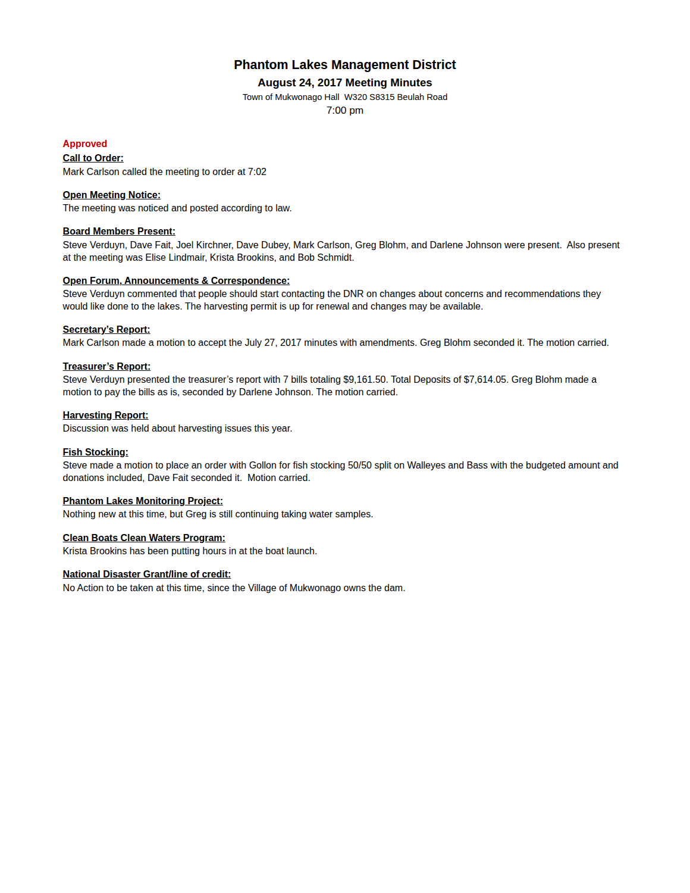Phantom Lakes Management District
August 24, 2017 Meeting Minutes
Town of Mukwonago Hall W320 S8315 Beulah Road
7:00 pm
Approved
Call to Order:
Mark Carlson called the meeting to order at 7:02
Open Meeting Notice:
The meeting was noticed and posted according to law.
Board Members Present:
Steve Verduyn, Dave Fait, Joel Kirchner, Dave Dubey, Mark Carlson, Greg Blohm, and Darlene Johnson were present. Also present at the meeting was Elise Lindmair, Krista Brookins, and Bob Schmidt.
Open Forum, Announcements & Correspondence:
Steve Verduyn commented that people should start contacting the DNR on changes about concerns and recommendations they would like done to the lakes. The harvesting permit is up for renewal and changes may be available.
Secretary’s Report:
Mark Carlson made a motion to accept the July 27, 2017 minutes with amendments. Greg Blohm seconded it. The motion carried.
Treasurer’s Report:
Steve Verduyn presented the treasurer’s report with 7 bills totaling $9,161.50. Total Deposits of $7,614.05. Greg Blohm made a motion to pay the bills as is, seconded by Darlene Johnson. The motion carried.
Harvesting Report:
Discussion was held about harvesting issues this year.
Fish Stocking:
Steve made a motion to place an order with Gollon for fish stocking 50/50 split on Walleyes and Bass with the budgeted amount and donations included, Dave Fait seconded it. Motion carried.
Phantom Lakes Monitoring Project:
Nothing new at this time, but Greg is still continuing taking water samples.
Clean Boats Clean Waters Program:
Krista Brookins has been putting hours in at the boat launch.
National Disaster Grant/line of credit:
No Action to be taken at this time, since the Village of Mukwonago owns the dam.